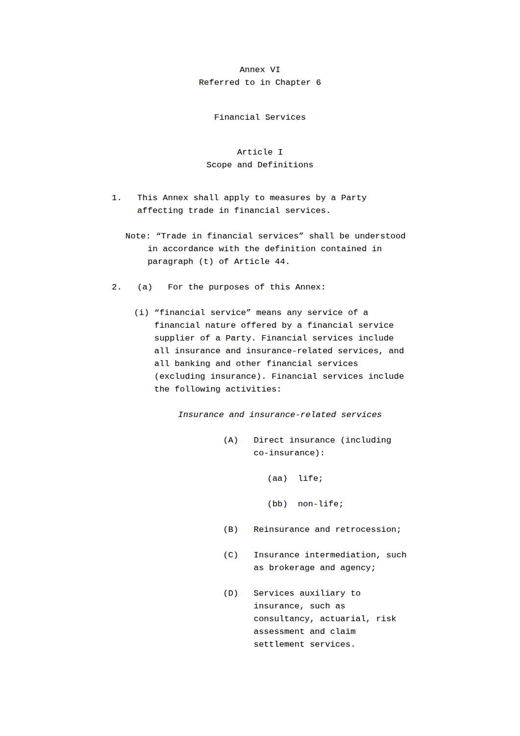Annex VI
Referred to in Chapter 6
Financial Services
Article I
Scope and Definitions
1. This Annex shall apply to measures by a Party affecting trade in financial services.
Note: “Trade in financial services” shall be understood in accordance with the definition contained in paragraph (t) of Article 44.
2. (a) For the purposes of this Annex:
(i) “financial service” means any service of a financial nature offered by a financial service supplier of a Party. Financial services include all insurance and insurance-related services, and all banking and other financial services (excluding insurance). Financial services include the following activities:
Insurance and insurance-related services
(A) Direct insurance (including co-insurance):
(aa) life;
(bb) non-life;
(B) Reinsurance and retrocession;
(C) Insurance intermediation, such as brokerage and agency;
(D) Services auxiliary to insurance, such as consultancy, actuarial, risk assessment and claim settlement services.